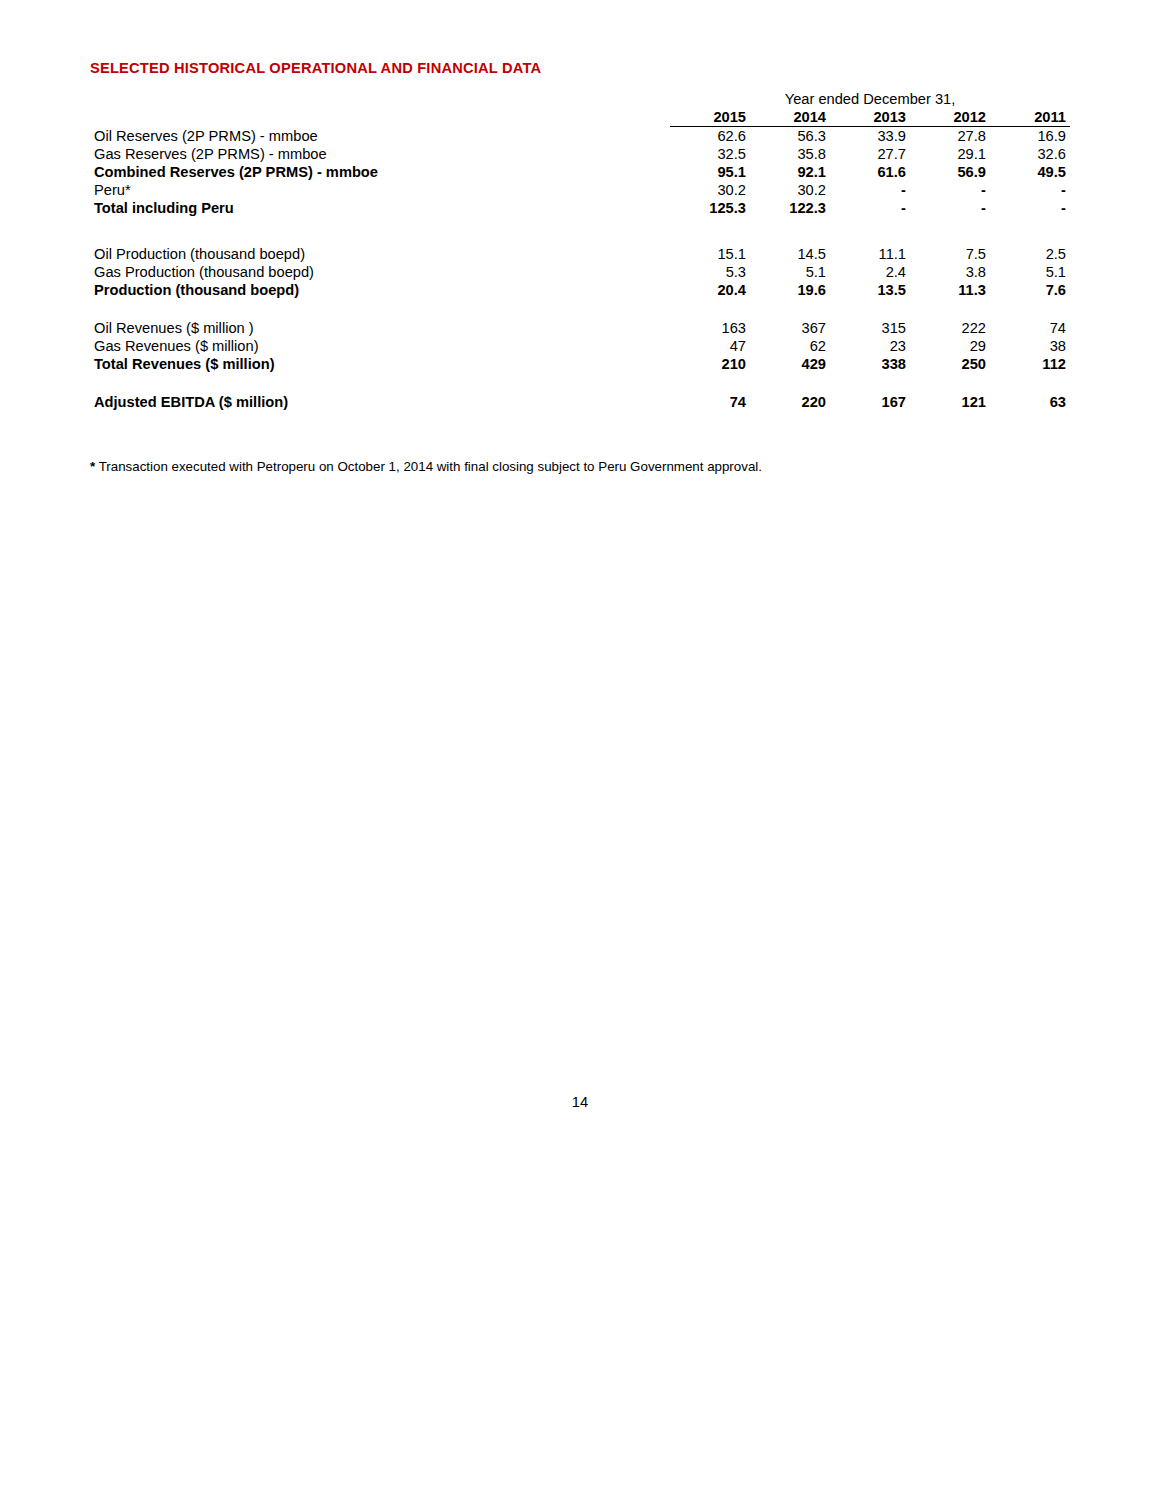SELECTED HISTORICAL OPERATIONAL AND FINANCIAL DATA
| | Year ended December 31, |
| | 2015 | 2014 | 2013 | 2012 | 2011 |
| Oil Reserves (2P PRMS) - mmboe | 62.6 | 56.3 | 33.9 | 27.8 | 16.9 |
| Gas Reserves (2P PRMS) - mmboe | 32.5 | 35.8 | 27.7 | 29.1 | 32.6 |
| Combined Reserves (2P PRMS) - mmboe | 95.1 | 92.1 | 61.6 | 56.9 | 49.5 |
| Peru* | 30.2 | 30.2 | - | - | - |
| Total including Peru | 125.3 | 122.3 | - | - | - |
| Oil Production (thousand boepd) | 15.1 | 14.5 | 11.1 | 7.5 | 2.5 |
| Gas Production (thousand boepd) | 5.3 | 5.1 | 2.4 | 3.8 | 5.1 |
| Production (thousand boepd) | 20.4 | 19.6 | 13.5 | 11.3 | 7.6 |
| Oil Revenues ($ million ) | 163 | 367 | 315 | 222 | 74 |
| Gas Revenues ($ million) | 47 | 62 | 23 | 29 | 38 |
| Total Revenues ($ million) | 210 | 429 | 338 | 250 | 112 |
| Adjusted EBITDA ($ million) | 74 | 220 | 167 | 121 | 63 |
* Transaction executed with Petroperu on October 1, 2014 with final closing subject to Peru Government approval.
14